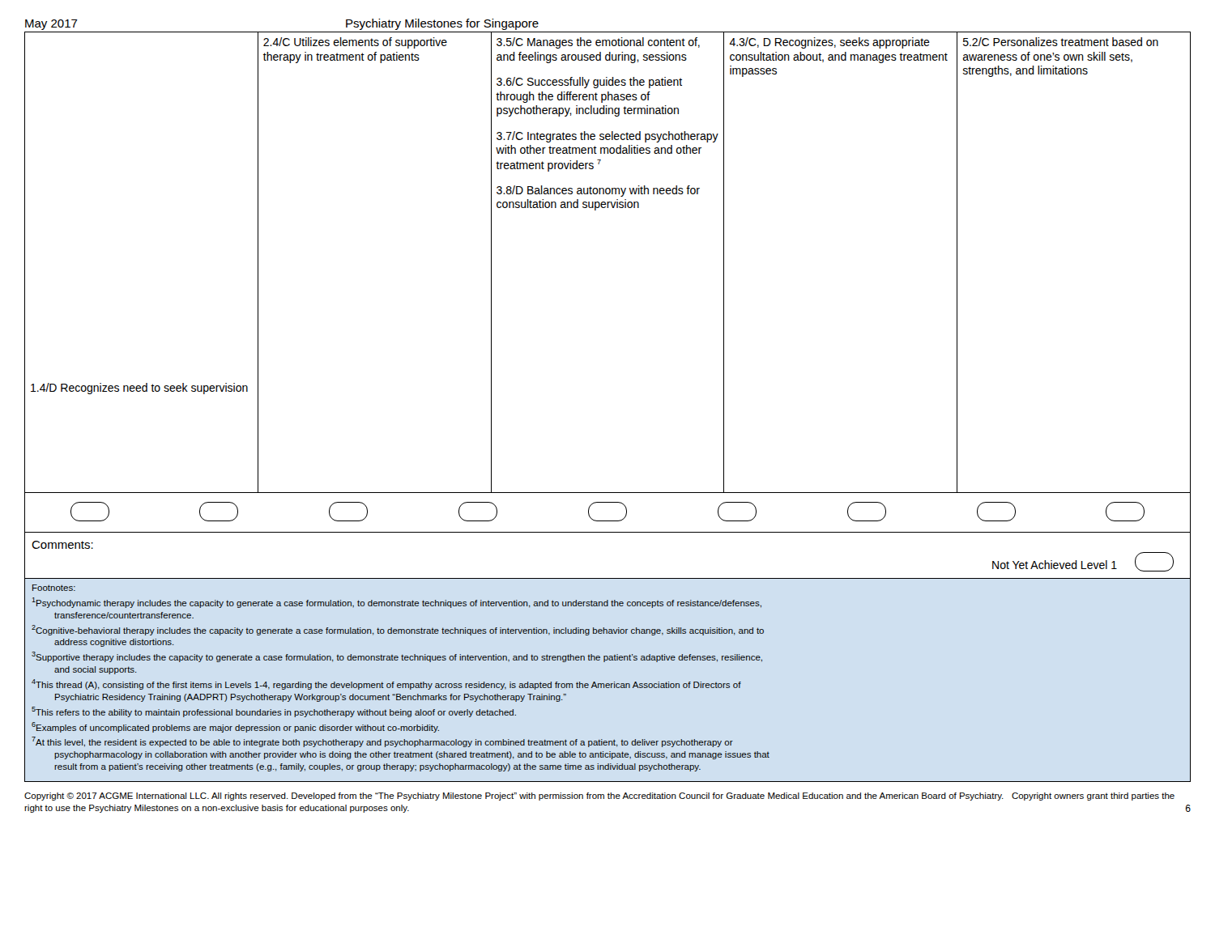May 2017
Psychiatry Milestones for Singapore
| 1.4/D Recognizes need to seek supervision | 2.4/C Utilizes elements of supportive therapy in treatment of patients | 3.5/C Manages the emotional content of, and feelings aroused during, sessions 3.6/C Successfully guides the patient through the different phases of psychotherapy, including termination 3.7/C Integrates the selected psychotherapy with other treatment modalities and other treatment providers 7 3.8/D Balances autonomy with needs for consultation and supervision | 4.3/C, D Recognizes, seeks appropriate consultation about, and manages treatment impasses | 5.2/C Personalizes treatment based on awareness of one’s own skill sets, strengths, and limitations |
Comments: Not Yet Achieved Level 1
Footnotes:
1Psychodynamic therapy includes the capacity to generate a case formulation, to demonstrate techniques of intervention, and to understand the concepts of resistance/defenses, transference/countertransference.
2Cognitive-behavioral therapy includes the capacity to generate a case formulation, to demonstrate techniques of intervention, including behavior change, skills acquisition, and to address cognitive distortions.
3Supportive therapy includes the capacity to generate a case formulation, to demonstrate techniques of intervention, and to strengthen the patient’s adaptive defenses, resilience, and social supports.
4This thread (A), consisting of the first items in Levels 1-4, regarding the development of empathy across residency, is adapted from the American Association of Directors of Psychiatric Residency Training (AADPRT) Psychotherapy Workgroup’s document “Benchmarks for Psychotherapy Training.”
5This refers to the ability to maintain professional boundaries in psychotherapy without being aloof or overly detached.
6Examples of uncomplicated problems are major depression or panic disorder without co-morbidity.
7At this level, the resident is expected to be able to integrate both psychotherapy and psychopharmacology in combined treatment of a patient, to deliver psychotherapy or psychopharmacology in collaboration with another provider who is doing the other treatment (shared treatment), and to be able to anticipate, discuss, and manage issues that result from a patient’s receiving other treatments (e.g., family, couples, or group therapy; psychopharmacology) at the same time as individual psychotherapy.
Copyright © 2017 ACGME International LLC. All rights reserved. Developed from the “The Psychiatry Milestone Project” with permission from the Accreditation Council for Graduate Medical Education and the American Board of Psychiatry. Copyright owners grant third parties the right to use the Psychiatry Milestones on a non-exclusive basis for educational purposes only. 6